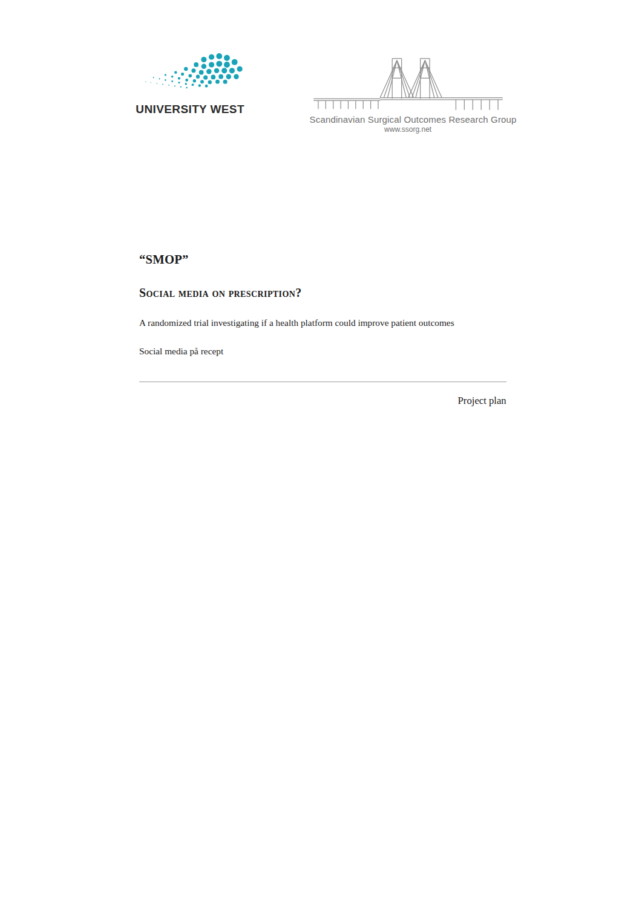UNIVERSITY WEST
Scandinavian Surgical Outcomes Research Group
www.ssorg.net
“SMOP”
Social media on prescription?
A randomized trial investigating if a health platform could improve patient outcomes
Social media på recept
Project plan